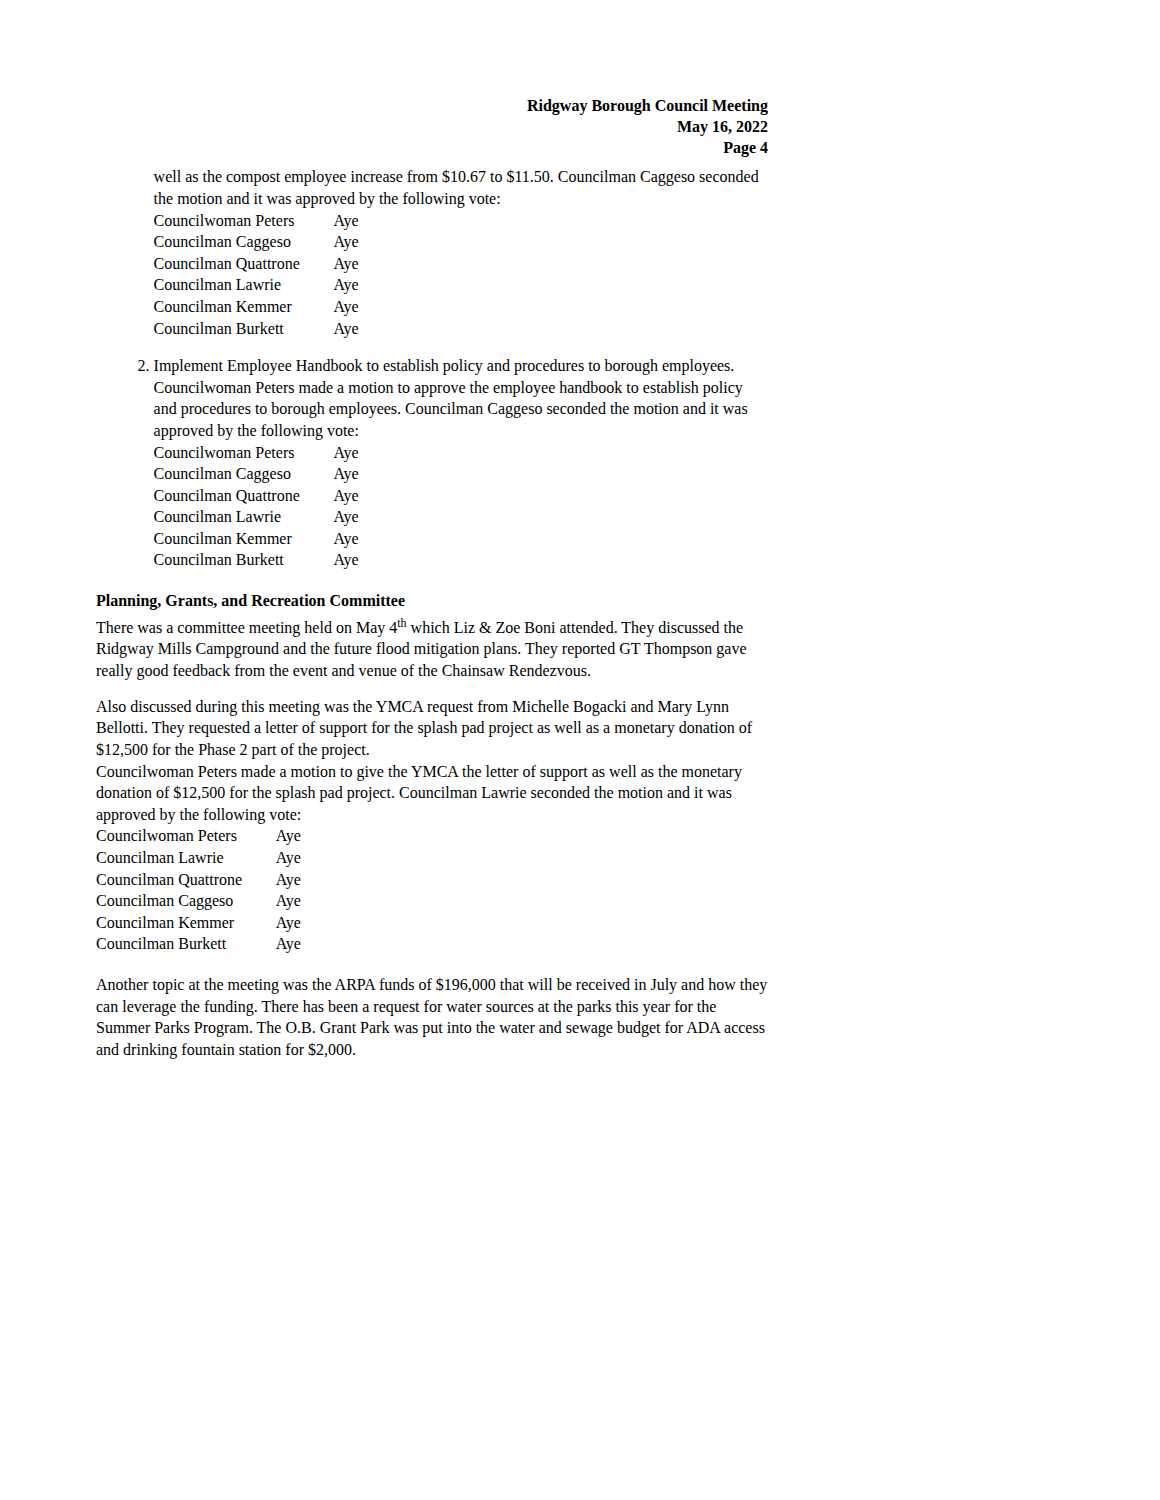Ridgway Borough Council Meeting
May 16, 2022
Page 4
well as the compost employee increase from $10.67 to $11.50. Councilman Caggeso seconded the motion and it was approved by the following vote:
| Councilwoman Peters | Aye |
| Councilman Caggeso | Aye |
| Councilman Quattrone | Aye |
| Councilman Lawrie | Aye |
| Councilman Kemmer | Aye |
| Councilman Burkett | Aye |
Implement Employee Handbook to establish policy and procedures to borough employees.
Councilwoman Peters made a motion to approve the employee handbook to establish policy and procedures to borough employees. Councilman Caggeso seconded the motion and it was approved by the following vote:
| Councilwoman Peters | Aye |
| Councilman Caggeso | Aye |
| Councilman Quattrone | Aye |
| Councilman Lawrie | Aye |
| Councilman Kemmer | Aye |
| Councilman Burkett | Aye |
Planning, Grants, and Recreation Committee
There was a committee meeting held on May 4th which Liz & Zoe Boni attended. They discussed the Ridgway Mills Campground and the future flood mitigation plans. They reported GT Thompson gave really good feedback from the event and venue of the Chainsaw Rendezvous.
Also discussed during this meeting was the YMCA request from Michelle Bogacki and Mary Lynn Bellotti. They requested a letter of support for the splash pad project as well as a monetary donation of $12,500 for the Phase 2 part of the project.
Councilwoman Peters made a motion to give the YMCA the letter of support as well as the monetary donation of $12,500 for the splash pad project. Councilman Lawrie seconded the motion and it was approved by the following vote:
| Councilwoman Peters | Aye |
| Councilman Lawrie | Aye |
| Councilman Quattrone | Aye |
| Councilman Caggeso | Aye |
| Councilman Kemmer | Aye |
| Councilman Burkett | Aye |
Another topic at the meeting was the ARPA funds of $196,000 that will be received in July and how they can leverage the funding. There has been a request for water sources at the parks this year for the Summer Parks Program. The O.B. Grant Park was put into the water and sewage budget for ADA access and drinking fountain station for $2,000.